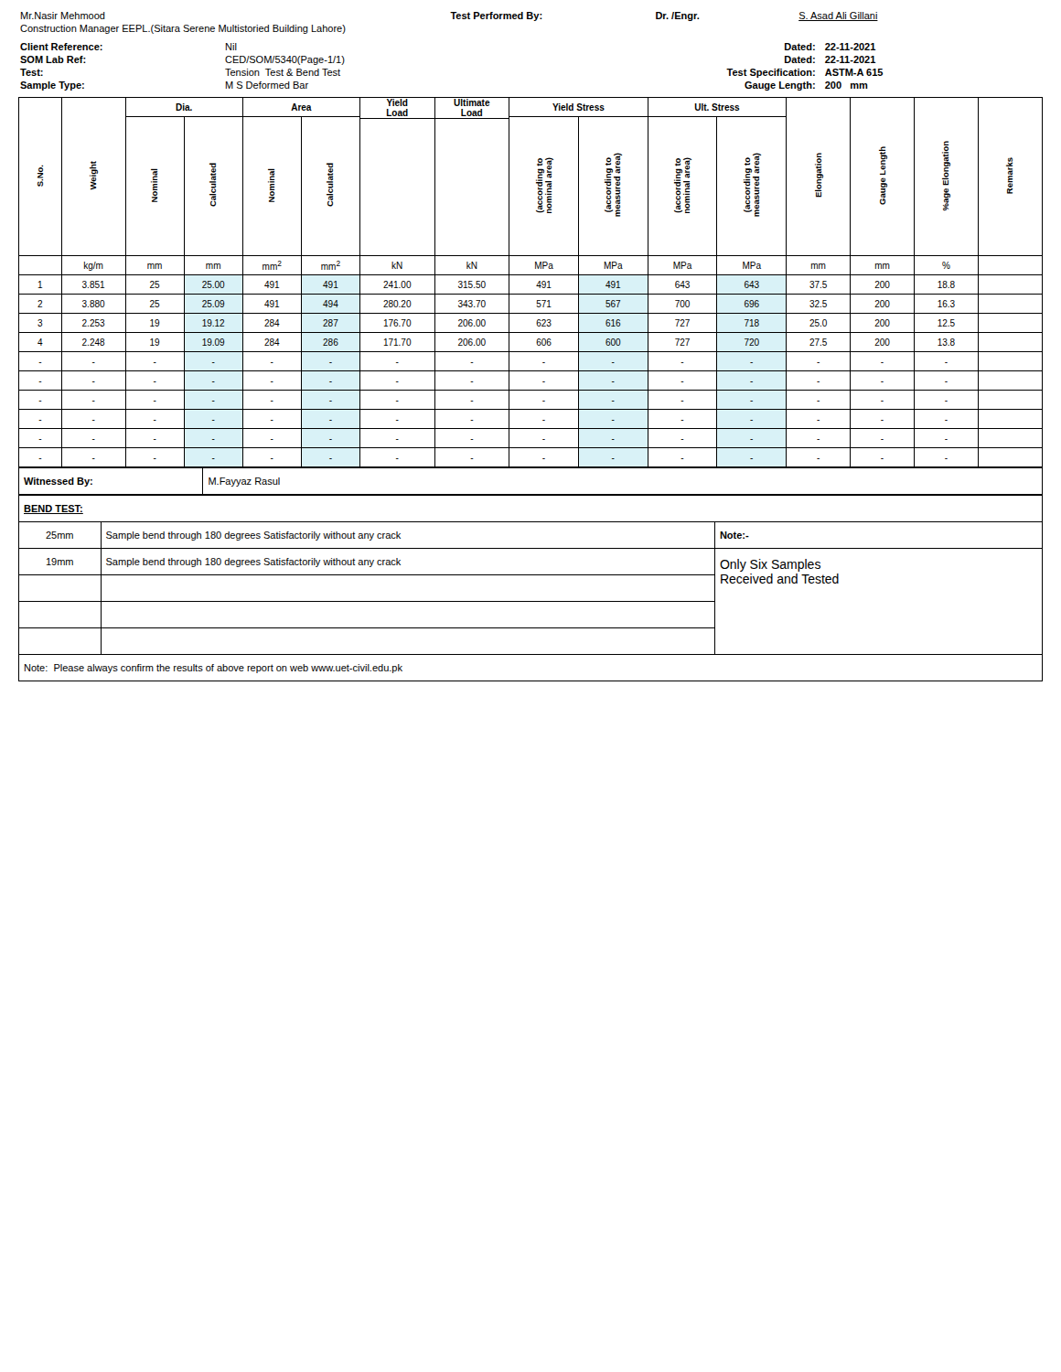| Mr.Nasir Mehmood | Test Performed By: | Dr. /Engr. | S. Asad Ali Gillani |
| Construction Manager EEPL.(Sitara Serene Multistoried Building Lahore) |
| Client Reference: | Nil | Dated: | 22-11-2021 |
| SOM Lab Ref: | CED/SOM/5340(Page-1/1) | Dated: | 22-11-2021 |
| Test: | Tension Test & Bend Test | Test Specification: | ASTM-A 615 |
| Sample Type: | M S Deformed Bar | Gauge Length: | 200 mm |
| S.No. | Weight | Dia. | Area | Yield Load | Ultimate Load | Yield Stress | Ult. Stress | Elongation | Gauge Length | %age Elongation | Remarks |
| --- | --- | --- | --- | --- | --- | --- | --- | --- | --- | --- | --- |
| Nominal | Calculated | Nominal | Calculated | (according to nominal area) | (according to measured area) | (according to nominal area) | (according to measured area) |
| | kg/m | mm | mm | mm 2 | mm 2 | kN | kN | MPa | MPa | MPa | MPa | mm | mm | % | |
| 1 | 3.851 | 25 | 25.00 | 491 | 491 | 241.00 | 315.50 | 491 | 491 | 643 | 643 | 37.5 | 200 | 18.8 | |
| 2 | 3.880 | 25 | 25.09 | 491 | 494 | 280.20 | 343.70 | 571 | 567 | 700 | 696 | 32.5 | 200 | 16.3 | |
| 3 | 2.253 | 19 | 19.12 | 284 | 287 | 176.70 | 206.00 | 623 | 616 | 727 | 718 | 25.0 | 200 | 12.5 | |
| 4 | 2.248 | 19 | 19.09 | 284 | 286 | 171.70 | 206.00 | 606 | 600 | 727 | 720 | 27.5 | 200 | 13.8 | |
| - | - | - | - | - | - | - | - | - | - | - | - | - | - | - | |
| - | - | - | - | - | - | - | - | - | - | - | - | - | - | - | |
| - | - | - | - | - | - | - | - | - | - | - | - | - | - | - | |
| - | - | - | - | - | - | - | - | - | - | - | - | - | - | - | |
| - | - | - | - | - | - | - | - | - | - | - | - | - | - | - | |
| - | - | - | - | - | - | - | - | - | - | - | - | - | - | - | |
| Witnessed By: | M.Fayyaz Rasul |
| BEND TEST: |
| 25mm | Sample bend through 180 degrees Satisfactorily without any crack | Note:- |
| 19mm | Sample bend through 180 degrees Satisfactorily without any crack | Only Six Samples Received and Tested |
| Note: Please always confirm the results of above report on web www.uet-civil.edu.pk |